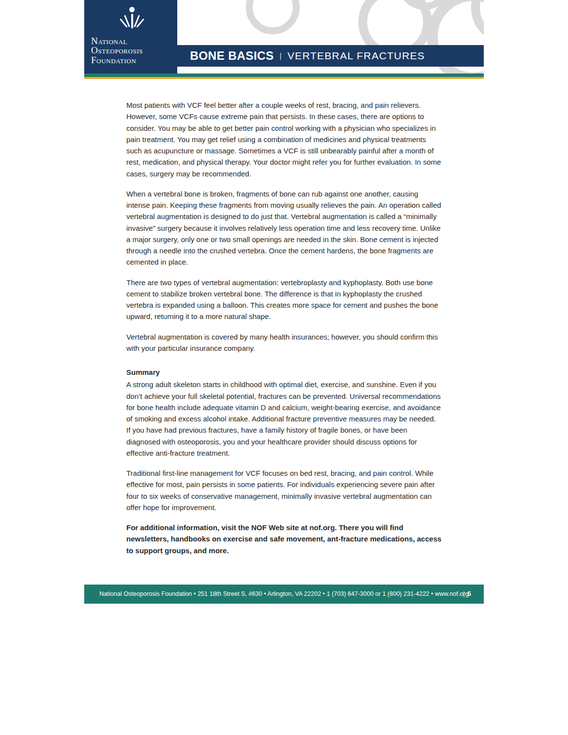National
Osteoporosis
Foundation
BONE BASICS | VERTEBRAL FRACTURES
Most patients with VCF feel better after a couple weeks of rest, bracing, and pain relievers. However, some VCFs cause extreme pain that persists. In these cases, there are options to consider. You may be able to get better pain control working with a physician who specializes in pain treatment. You may get relief using a combination of medicines and physical treatments such as acupuncture or massage. Sometimes a VCF is still unbearably painful after a month of rest, medication, and physical therapy. Your doctor might refer you for further evaluation. In some cases, surgery may be recommended.
When a vertebral bone is broken, fragments of bone can rub against one another, causing intense pain. Keeping these fragments from moving usually relieves the pain. An operation called vertebral augmentation is designed to do just that. Vertebral augmentation is called a “minimally invasive” surgery because it involves relatively less operation time and less recovery time. Unlike a major surgery, only one or two small openings are needed in the skin. Bone cement is injected through a needle into the crushed vertebra. Once the cement hardens, the bone fragments are cemented in place.
There are two types of vertebral augmentation: vertebroplasty and kyphoplasty. Both use bone cement to stabilize broken vertebral bone. The difference is that in kyphoplasty the crushed vertebra is expanded using a balloon. This creates more space for cement and pushes the bone upward, returning it to a more natural shape.
Vertebral augmentation is covered by many health insurances; however, you should confirm this with your particular insurance company.
Summary
A strong adult skeleton starts in childhood with optimal diet, exercise, and sunshine. Even if you don’t achieve your full skeletal potential, fractures can be prevented. Universal recommendations for bone health include adequate vitamin D and calcium, weight-bearing exercise, and avoidance of smoking and excess alcohol intake. Additional fracture preventive measures may be needed. If you have had previous fractures, have a family history of fragile bones, or have been diagnosed with osteoporosis, you and your healthcare provider should discuss options for effective anti-fracture treatment.
Traditional first-line management for VCF focuses on bed rest, bracing, and pain control. While effective for most, pain persists in some patients. For individuals experiencing severe pain after four to six weeks of conservative management, minimally invasive vertebral augmentation can offer hope for improvement.
For additional information, visit the NOF Web site at nof.org. There you will find newsletters, handbooks on exercise and safe movement, ant-fracture medications, access to support groups, and more.
National Osteoporosis Foundation • 251 18th Street S, #630 • Arlington, VA 22202 • 1 (703) 647-3000 or 1 (800) 231-4222 • www.nof.org
|5